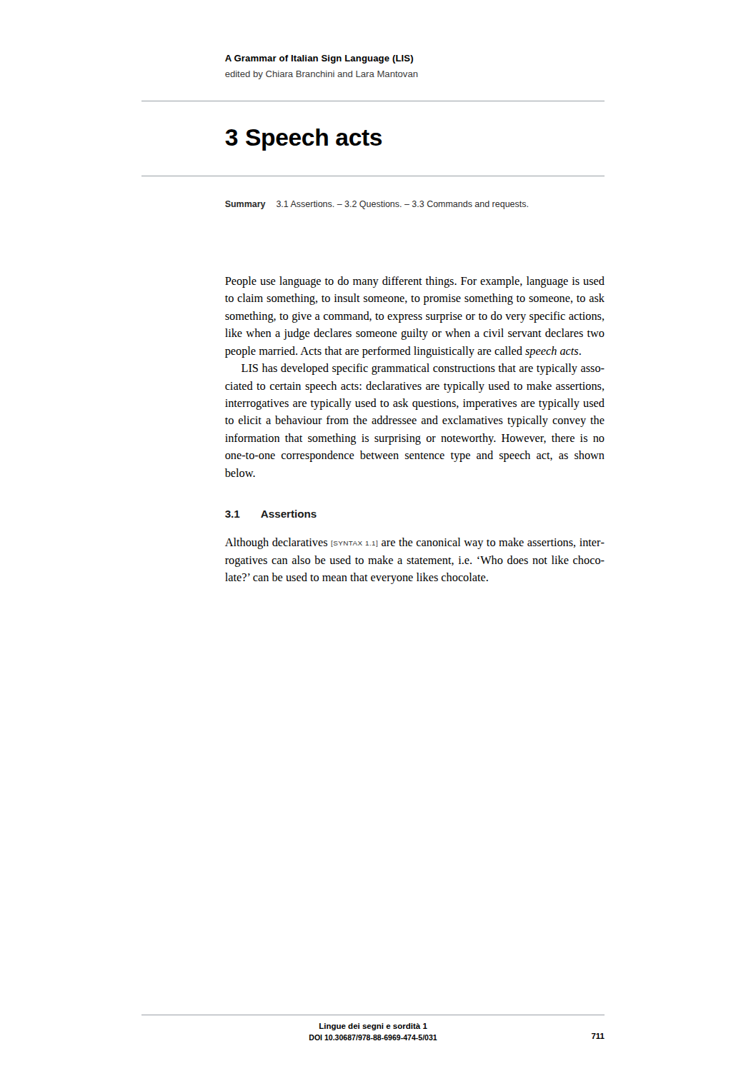A Grammar of Italian Sign Language (LIS)
edited by Chiara Branchini and Lara Mantovan
3
Speech acts
Summary3.1 Assertions. – 3.2 Questions. – 3.3 Commands and requests.
People use language to do many different things. For example, language is used to claim something, to insult someone, to promise something to someone, to ask something, to give a command, to express surprise or to do very specific actions, like when a judge declares someone guilty or when a civil servant declares two people married. Acts that are performed linguistically are called speech acts.
LIS has developed specific grammatical constructions that are typically associated to certain speech acts: declaratives are typically used to make assertions, interrogatives are typically used to ask questions, imperatives are typically used to elicit a behaviour from the addressee and exclamatives typically convey the information that something is surprising or noteworthy. However, there is no one-to-one correspondence between sentence type and speech act, as shown below.
3.1 Assertions
Although declaratives [SYNTAX 1.1] are the canonical way to make assertions, interrogatives can also be used to make a statement, i.e. ‘Who does not like chocolate?’ can be used to mean that everyone likes chocolate.
Lingue dei segni e sordità 1
DOI 10.30687/978-88-6969-474-5/031
711